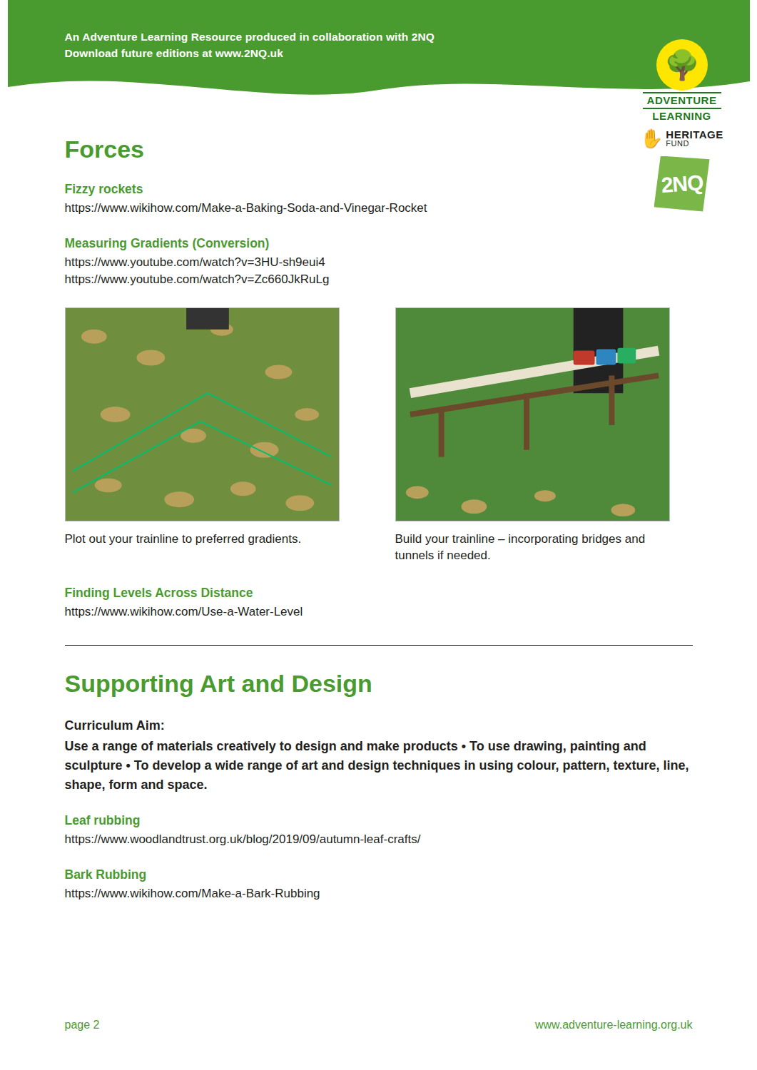An Adventure Learning Resource produced in collaboration with 2NQ
Download future editions at www.2NQ.uk
🌳
ADVENTURE
LEARNING
✋
HERITAGE
FUND
2NQ
Forces
Fizzy rockets
https://www.wikihow.com/Make-a-Baking-Soda-and-Vinegar-Rocket
Measuring Gradients (Conversion)
https://www.youtube.com/watch?v=3HU-sh9eui4 https://www.youtube.com/watch?v=Zc660JkRuLg
Plot out your trainline to preferred gradients.
Build your trainline – incorporating bridges and tunnels if needed.
Finding Levels Across Distance
https://www.wikihow.com/Use-a-Water-Level
Supporting Art and Design
Curriculum Aim:
Use a range of materials creatively to design and make products • To use drawing, painting and sculpture • To develop a wide range of art and design techniques in using colour, pattern, texture, line, shape, form and space.
Leaf rubbing
https://www.woodlandtrust.org.uk/blog/2019/09/autumn-leaf-crafts/
Bark Rubbing
https://www.wikihow.com/Make-a-Bark-Rubbing
page 2 www.adventure-learning.org.uk